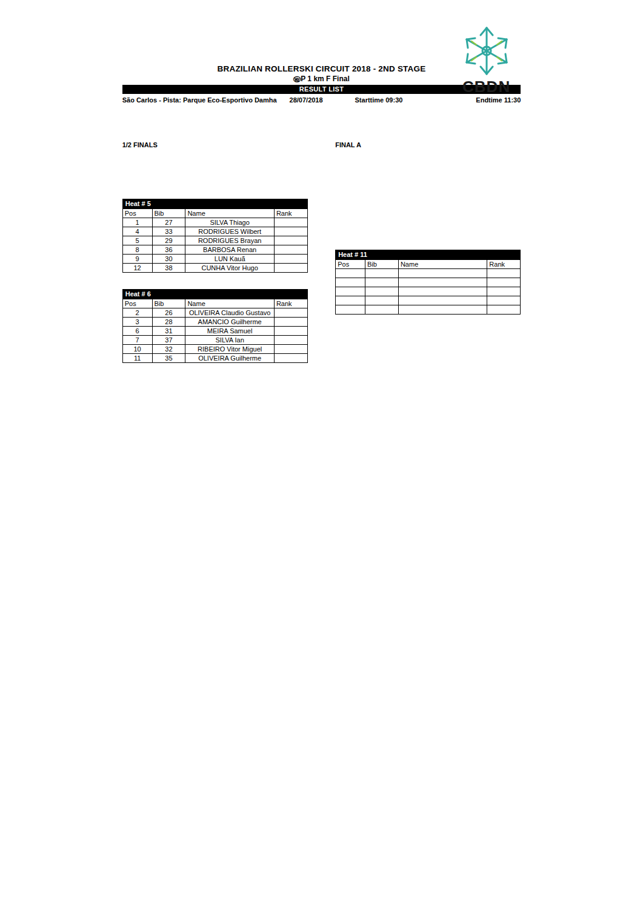CBDN
BRAZILIAN ROLLERSKI CIRCUIT 2018 - 2ND STAGE
🄮P 1 km F Final
RESULT LIST
São Carlos - Pista: Parque Eco-Esportivo Damha
28/07/2018 Starttime 09:30
Endtime 11:30
1/2 FINALS
FINAL A
Heat # 5
| Pos | Bib | Name | Rank |
| --- | --- | --- | --- |
| 1 | 27 | SILVA Thiago | |
| 4 | 33 | RODRIGUES Wilbert | |
| 5 | 29 | RODRIGUES Brayan | |
| 8 | 36 | BARBOSA Renan | |
| 9 | 30 | LUN Kauã | |
| 12 | 38 | CUNHA Vitor Hugo | |
Heat # 6
| Pos | Bib | Name | Rank |
| --- | --- | --- | --- |
| 2 | 26 | OLIVEIRA Claudio Gustavo | |
| 3 | 28 | AMANCIO Guilherme | |
| 6 | 31 | MEIRA Samuel | |
| 7 | 37 | SILVA Ian | |
| 10 | 32 | RIBEIRO Vitor Miguel | |
| 11 | 35 | OLIVEIRA Guilherme | |
Heat # 11
| Pos | Bib | Name | Rank |
| --- | --- | --- | --- |